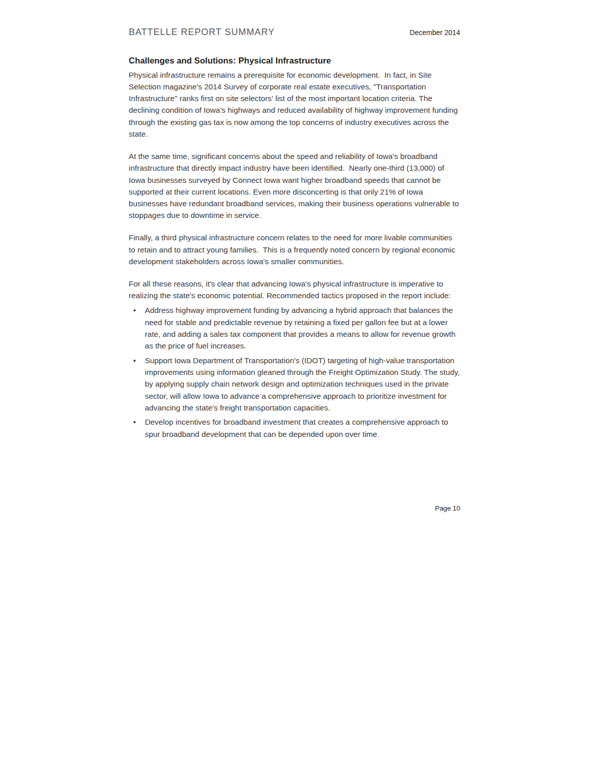BATTELLE REPORT SUMMARY
December 2014
Challenges and Solutions: Physical Infrastructure
Physical infrastructure remains a prerequisite for economic development. In fact, in Site Selection magazine's 2014 Survey of corporate real estate executives, "Transportation Infrastructure" ranks first on site selectors' list of the most important location criteria. The declining condition of Iowa's highways and reduced availability of highway improvement funding through the existing gas tax is now among the top concerns of industry executives across the state.
At the same time, significant concerns about the speed and reliability of Iowa's broadband infrastructure that directly impact industry have been identified. Nearly one-third (13,000) of Iowa businesses surveyed by Connect Iowa want higher broadband speeds that cannot be supported at their current locations. Even more disconcerting is that only 21% of Iowa businesses have redundant broadband services, making their business operations vulnerable to stoppages due to downtime in service.
Finally, a third physical infrastructure concern relates to the need for more livable communities to retain and to attract young families. This is a frequently noted concern by regional economic development stakeholders across Iowa's smaller communities.
For all these reasons, it's clear that advancing Iowa's physical infrastructure is imperative to realizing the state's economic potential. Recommended tactics proposed in the report include:
Address highway improvement funding by advancing a hybrid approach that balances the need for stable and predictable revenue by retaining a fixed per gallon fee but at a lower rate, and adding a sales tax component that provides a means to allow for revenue growth as the price of fuel increases.
Support Iowa Department of Transportation's (IDOT) targeting of high-value transportation improvements using information gleaned through the Freight Optimization Study. The study, by applying supply chain network design and optimization techniques used in the private sector, will allow Iowa to advance a comprehensive approach to prioritize investment for advancing the state's freight transportation capacities.
Develop incentives for broadband investment that creates a comprehensive approach to spur broadband development that can be depended upon over time.
Page 10